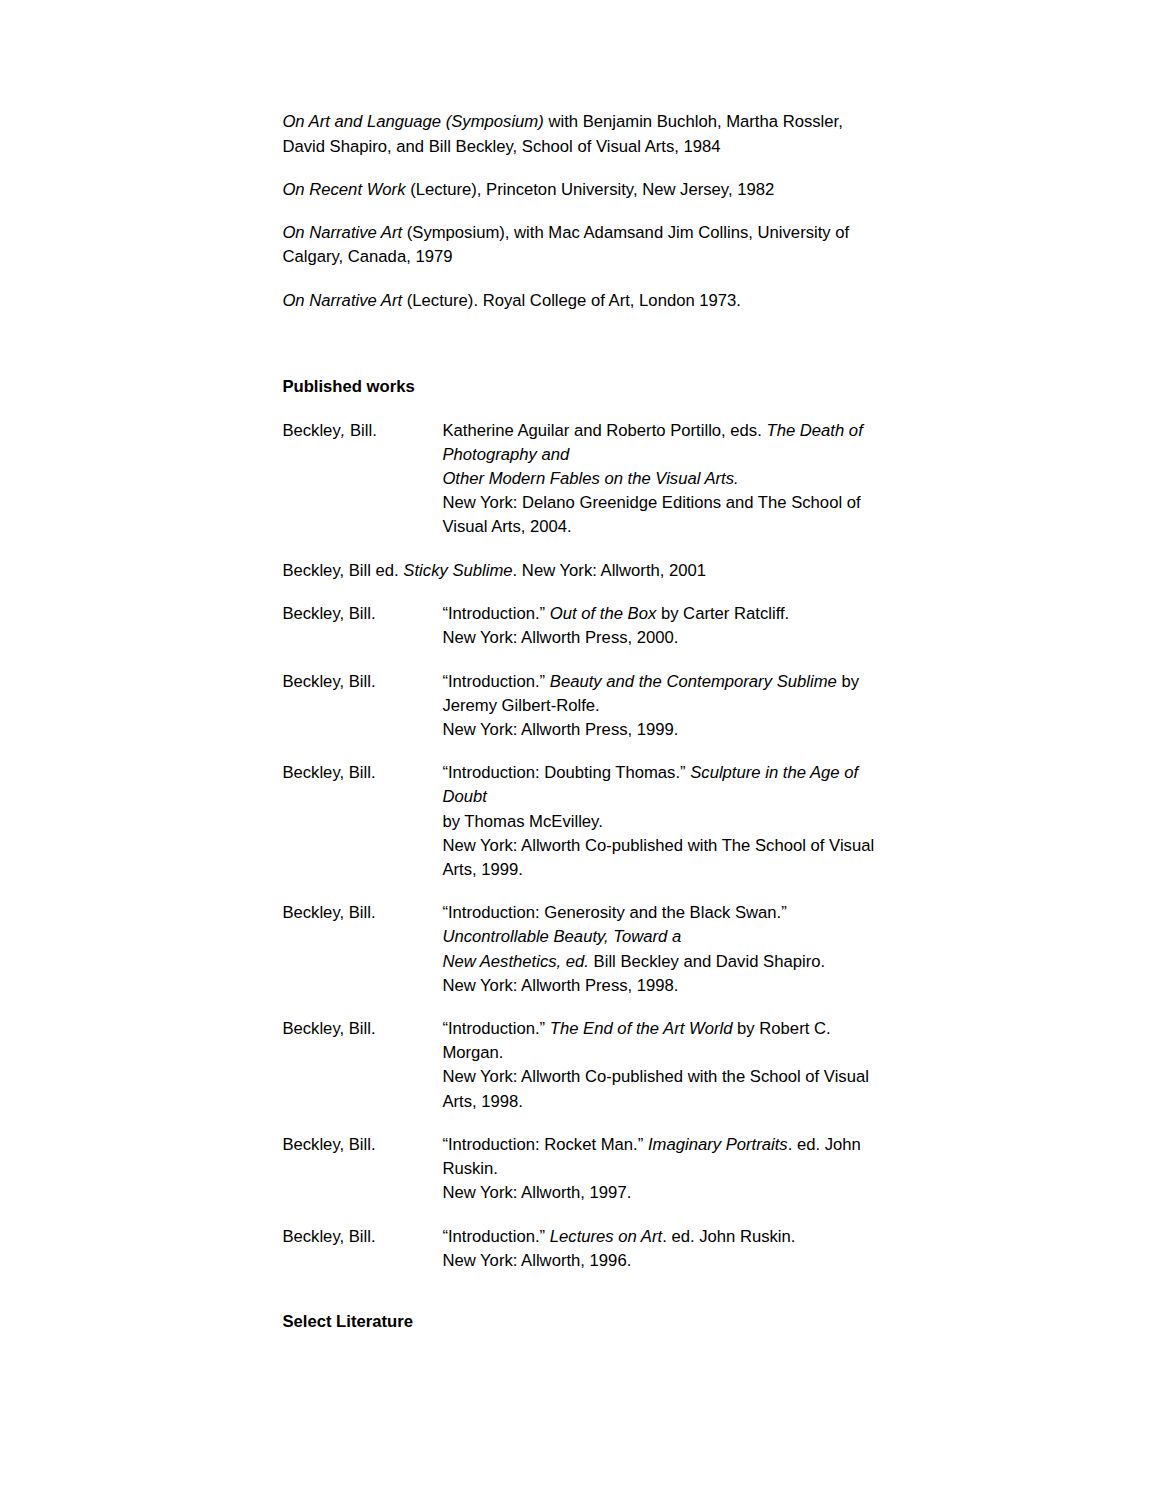On Art and Language (Symposium) with Benjamin Buchloh, Martha Rossler, David Shapiro, and Bill Beckley, School of Visual Arts, 1984
On Recent Work (Lecture), Princeton University, New Jersey, 1982
On Narrative Art (Symposium), with Mac Adamsand Jim Collins, University of Calgary, Canada, 1979
On Narrative Art (Lecture). Royal College of Art, London 1973.
Published works
Beckley, Bill.
Katherine Aguilar and Roberto Portillo, eds. The Death of Photography and Other Modern Fables on the Visual Arts. New York: Delano Greenidge Editions and The School of Visual Arts, 2004.
Beckley, Bill ed. Sticky Sublime. New York: Allworth, 2001
Beckley, Bill.
“Introduction.” Out of the Box by Carter Ratcliff. New York: Allworth Press, 2000.
Beckley, Bill.
“Introduction.” Beauty and the Contemporary Sublime by Jeremy Gilbert-Rolfe. New York: Allworth Press, 1999.
Beckley, Bill.
“Introduction: Doubting Thomas.” Sculpture in the Age of Doubt by Thomas McEvilley. New York: Allworth Co-published with The School of Visual Arts, 1999.
Beckley, Bill.
“Introduction: Generosity and the Black Swan.” Uncontrollable Beauty, Toward a New Aesthetics, ed. Bill Beckley and David Shapiro. New York: Allworth Press, 1998.
Beckley, Bill.
“Introduction.” The End of the Art World by Robert C. Morgan. New York: Allworth Co-published with the School of Visual Arts, 1998.
Beckley, Bill.
“Introduction: Rocket Man.” Imaginary Portraits. ed. John Ruskin. New York: Allworth, 1997.
Beckley, Bill.
“Introduction.” Lectures on Art. ed. John Ruskin. New York: Allworth, 1996.
Select Literature